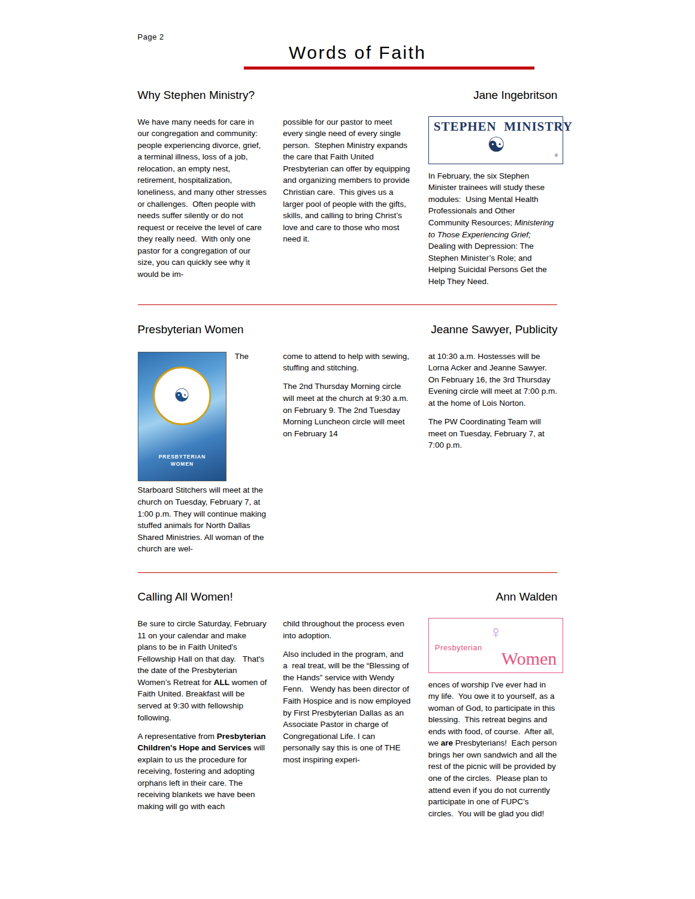Page 2
Words of Faith
Why Stephen Ministry? Jane Ingebritson
We have many needs for care in our congregation and community: people experiencing divorce, grief, a terminal illness, loss of a job, relocation, an empty nest, retirement, hospitalization, loneliness, and many other stresses or challenges. Often people with needs suffer silently or do not request or receive the level of care they really need. With only one pastor for a congregation of our size, you can quickly see why it would be im-
possible for our pastor to meet every single need of every single person. Stephen Ministry expands the care that Faith United Presbyterian can offer by equipping and organizing members to provide Christian care. This gives us a larger pool of people with the gifts, skills, and calling to bring Christ’s love and care to those who most need it.
STEPHEN MINISTRY
☯
®
In February, the six Stephen Minister trainees will study these modules: Using Mental Health Professionals and Other Community Resources; Ministering to Those Experiencing Grief; Dealing with Depression: The Stephen Minister’s Role; and Helping Suicidal Persons Get the Help They Need.
Presbyterian Women Jeanne Sawyer, Publicity
☯
PRESBYTERIAN
WOMEN
The Starboard Stitchers will meet at the church on Tuesday, February 7, at 1:00 p.m. They will continue making stuffed animals for North Dallas Shared Ministries. All woman of the church are wel-
come to attend to help with sewing, stuffing and stitching.
The 2nd Thursday Morning circle will meet at the church at 9:30 a.m. on February 9. The 2nd Tuesday Morning Luncheon circle will meet on February 14
at 10:30 a.m. Hostesses will be Lorna Acker and Jeanne Sawyer. On February 16, the 3rd Thursday Evening circle will meet at 7:00 p.m. at the home of Lois Norton.
The PW Coordinating Team will meet on Tuesday, February 7, at 7:00 p.m.
Calling All Women! Ann Walden
Be sure to circle Saturday, February 11 on your calendar and make plans to be in Faith United's Fellowship Hall on that day. That's the date of the Presbyterian Women’s Retreat for ALL women of Faith United. Breakfast will be served at 9:30 with fellowship following.
A representative from Presbyterian Children's Hope and Services will explain to us the procedure for receiving, fostering and adopting orphans left in their care. The receiving blankets we have been making will go with each
child throughout the process even into adoption.
Also included in the program, and a real treat, will be the “Blessing of the Hands” service with Wendy Fenn. Wendy has been director of Faith Hospice and is now employed by First Presbyterian Dallas as an Associate Pastor in charge of Congregational Life. I can personally say this is one of THE most inspiring experi-
♀
Presbyterian
Women
ences of worship I've ever had in my life. You owe it to yourself, as a woman of God, to participate in this blessing. This retreat begins and ends with food, of course. After all, we are Presbyterians! Each person brings her own sandwich and all the rest of the picnic will be provided by one of the circles. Please plan to attend even if you do not currently participate in one of FUPC’s circles. You will be glad you did!